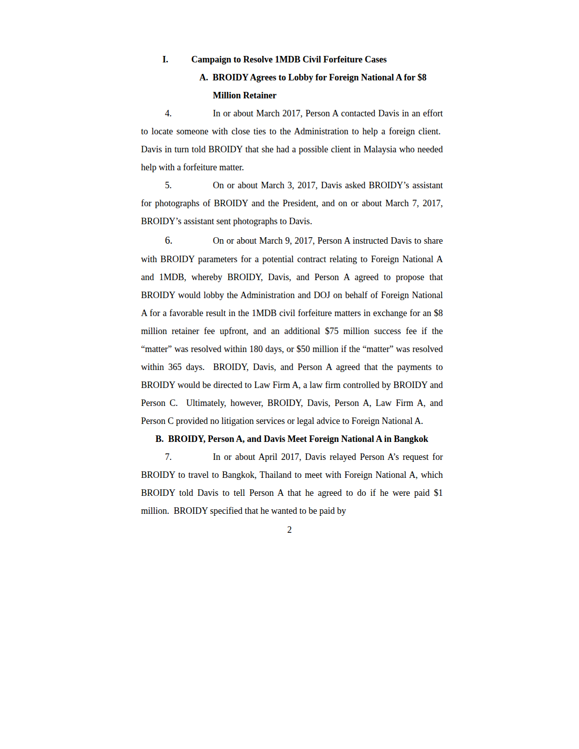I. Campaign to Resolve 1MDB Civil Forfeiture Cases
A. BROIDY Agrees to Lobby for Foreign National A for $8 Million Retainer
4. In or about March 2017, Person A contacted Davis in an effort to locate someone with close ties to the Administration to help a foreign client. Davis in turn told BROIDY that she had a possible client in Malaysia who needed help with a forfeiture matter.
5. On or about March 3, 2017, Davis asked BROIDY’s assistant for photographs of BROIDY and the President, and on or about March 7, 2017, BROIDY’s assistant sent photographs to Davis.
6. On or about March 9, 2017, Person A instructed Davis to share with BROIDY parameters for a potential contract relating to Foreign National A and 1MDB, whereby BROIDY, Davis, and Person A agreed to propose that BROIDY would lobby the Administration and DOJ on behalf of Foreign National A for a favorable result in the 1MDB civil forfeiture matters in exchange for an $8 million retainer fee upfront, and an additional $75 million success fee if the “matter” was resolved within 180 days, or $50 million if the “matter” was resolved within 365 days. BROIDY, Davis, and Person A agreed that the payments to BROIDY would be directed to Law Firm A, a law firm controlled by BROIDY and Person C. Ultimately, however, BROIDY, Davis, Person A, Law Firm A, and Person C provided no litigation services or legal advice to Foreign National A.
B. BROIDY, Person A, and Davis Meet Foreign National A in Bangkok
7. In or about April 2017, Davis relayed Person A’s request for BROIDY to travel to Bangkok, Thailand to meet with Foreign National A, which BROIDY told Davis to tell Person A that he agreed to do if he were paid $1 million. BROIDY specified that he wanted to be paid by
2